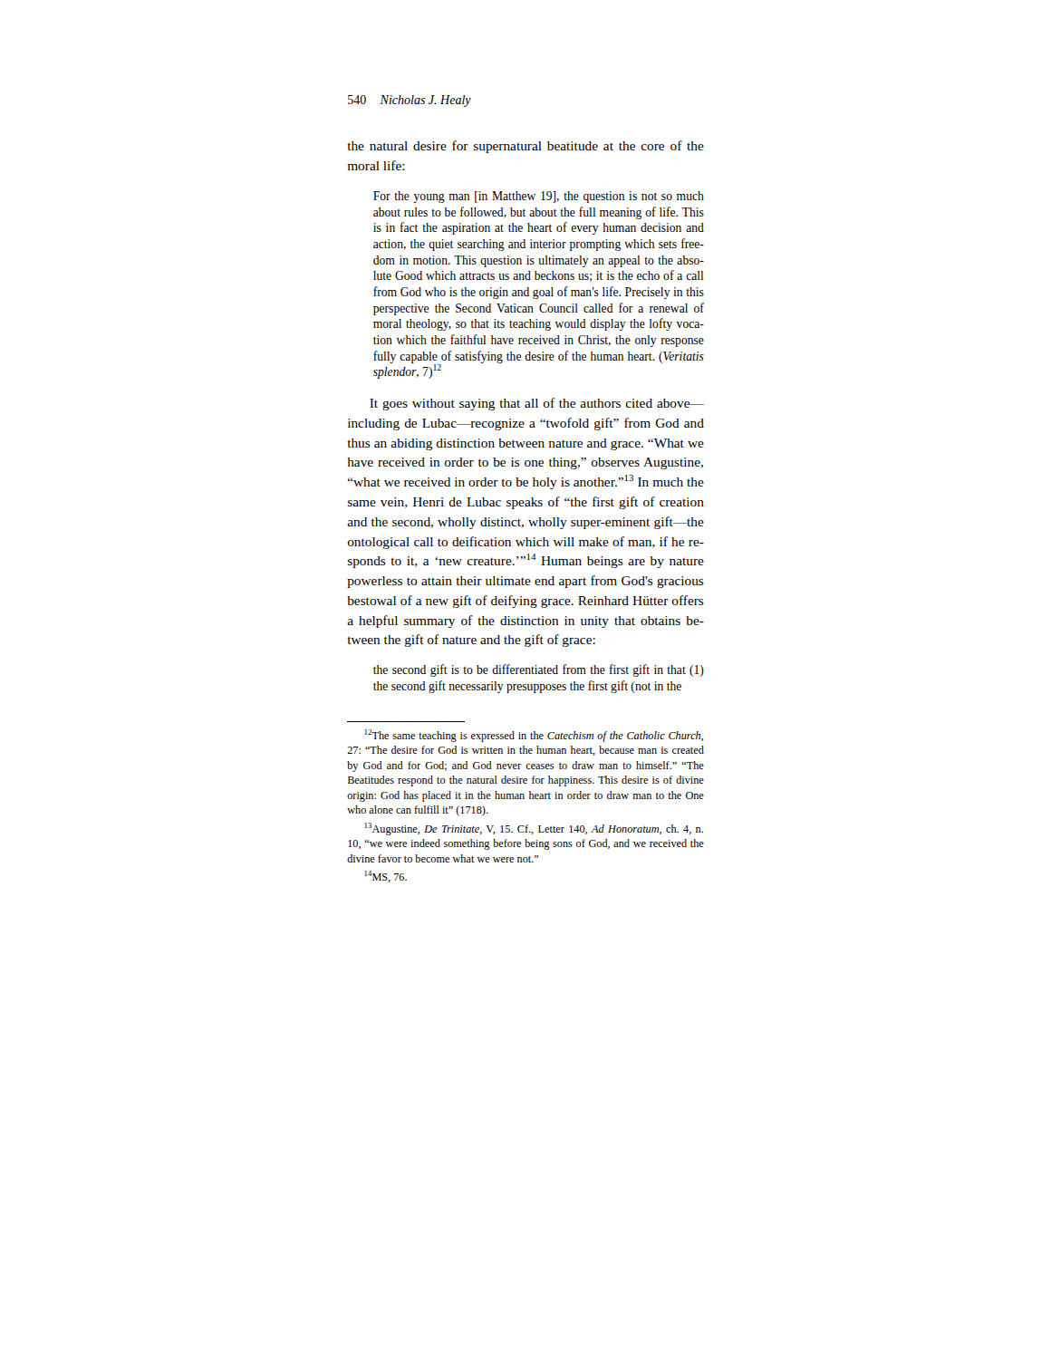540 Nicholas J. Healy
the natural desire for supernatural beatitude at the core of the moral life:
For the young man [in Matthew 19], the question is not so much about rules to be followed, but about the full meaning of life. This is in fact the aspiration at the heart of every human decision and action, the quiet searching and interior prompting which sets freedom in motion. This question is ultimately an appeal to the absolute Good which attracts us and beckons us; it is the echo of a call from God who is the origin and goal of man's life. Precisely in this perspective the Second Vatican Council called for a renewal of moral theology, so that its teaching would display the lofty vocation which the faithful have received in Christ, the only response fully capable of satisfying the desire of the human heart. (Veritatis splendor, 7)12
It goes without saying that all of the authors cited above—including de Lubac—recognize a “twofold gift” from God and thus an abiding distinction between nature and grace. “What we have received in order to be is one thing,” observes Augustine, “what we received in order to be holy is another.”13 In much the same vein, Henri de Lubac speaks of “the first gift of creation and the second, wholly distinct, wholly super-eminent gift—the ontological call to deification which will make of man, if he responds to it, a ‘new creature.’”14 Human beings are by nature powerless to attain their ultimate end apart from God's gracious bestowal of a new gift of deifying grace. Reinhard Hütter offers a helpful summary of the distinction in unity that obtains between the gift of nature and the gift of grace:
the second gift is to be differentiated from the first gift in that (1) the second gift necessarily presupposes the first gift (not in the
12The same teaching is expressed in the Catechism of the Catholic Church, 27: “The desire for God is written in the human heart, because man is created by God and for God; and God never ceases to draw man to himself.” “The Beatitudes respond to the natural desire for happiness. This desire is of divine origin: God has placed it in the human heart in order to draw man to the One who alone can fulfill it” (1718).
13Augustine, De Trinitate, V, 15. Cf., Letter 140, Ad Honoratum, ch. 4, n. 10, “we were indeed something before being sons of God, and we received the divine favor to become what we were not.”
14MS, 76.